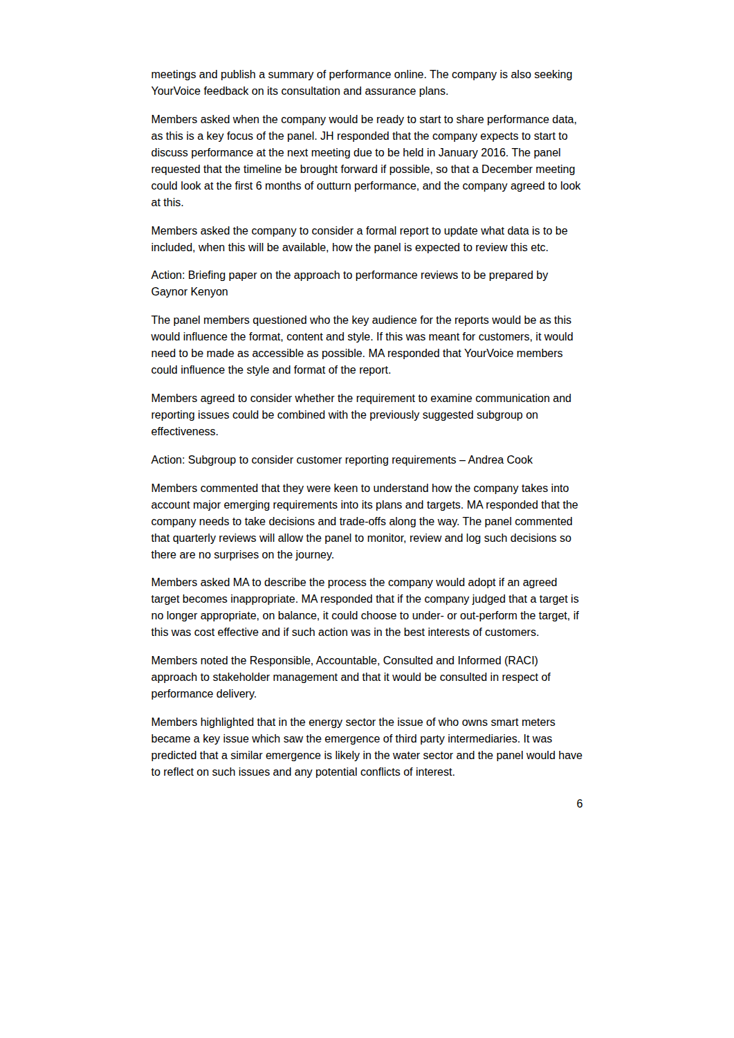meetings and publish a summary of performance online. The company is also seeking YourVoice feedback on its consultation and assurance plans.
Members asked when the company would be ready to start to share performance data, as this is a key focus of the panel. JH responded that the company expects to start to discuss performance at the next meeting due to be held in January 2016. The panel requested that the timeline be brought forward if possible, so that a December meeting could look at the first 6 months of outturn performance, and the company agreed to look at this.
Members asked the company to consider a formal report to update what data is to be included, when this will be available, how the panel is expected to review this etc.
Action: Briefing paper on the approach to performance reviews to be prepared by Gaynor Kenyon
The panel members questioned who the key audience for the reports would be as this would influence the format, content and style. If this was meant for customers, it would need to be made as accessible as possible. MA responded that YourVoice members could influence the style and format of the report.
Members agreed to consider whether the requirement to examine communication and reporting issues could be combined with the previously suggested subgroup on effectiveness.
Action: Subgroup to consider customer reporting requirements – Andrea Cook
Members commented that they were keen to understand how the company takes into account major emerging requirements into its plans and targets. MA responded that the company needs to take decisions and trade-offs along the way. The panel commented that quarterly reviews will allow the panel to monitor, review and log such decisions so there are no surprises on the journey.
Members asked MA to describe the process the company would adopt if an agreed target becomes inappropriate. MA responded that if the company judged that a target is no longer appropriate, on balance, it could choose to under- or out-perform the target, if this was cost effective and if such action was in the best interests of customers.
Members noted the Responsible, Accountable, Consulted and Informed (RACI) approach to stakeholder management and that it would be consulted in respect of performance delivery.
Members highlighted that in the energy sector the issue of who owns smart meters became a key issue which saw the emergence of third party intermediaries. It was predicted that a similar emergence is likely in the water sector and the panel would have to reflect on such issues and any potential conflicts of interest.
6